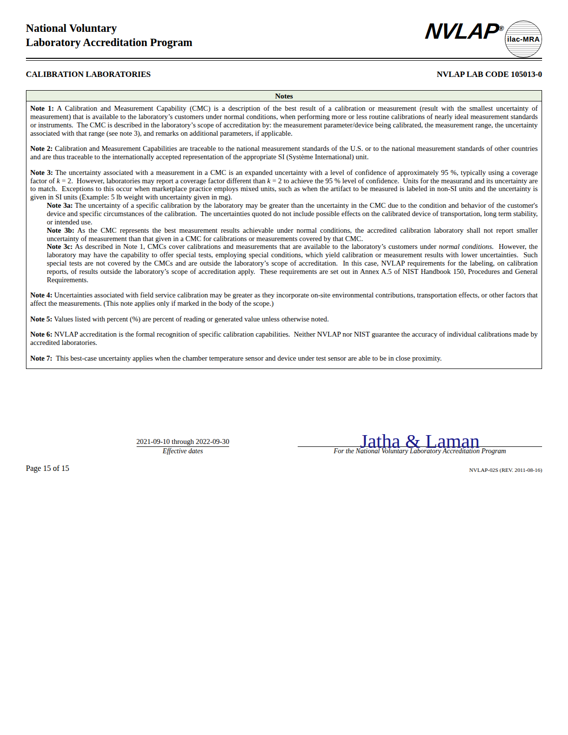National Voluntary
Laboratory Accreditation Program
NVLAP®ilac-MRA
CALIBRATION LABORATORIES
NVLAP LAB CODE 105013-0
| Notes |
| --- |
| Note 1: A Calibration and Measurement Capability (CMC) is a description of the best result of a calibration or measurement (result with the smallest uncertainty of measurement) that is available to the laboratory’s customers under normal conditions, when performing more or less routine calibrations of nearly ideal measurement standards or instruments. The CMC is described in the laboratory’s scope of accreditation by: the measurement parameter/device being calibrated, the measurement range, the uncertainty associated with that range (see note 3), and remarks on additional parameters, if applicable. Note 2: Calibration and Measurement Capabilities are traceable to the national measurement standards of the U.S. or to the national measurement standards of other countries and are thus traceable to the internationally accepted representation of the appropriate SI (Système International) unit. Note 3: The uncertainty associated with a measurement in a CMC is an expanded uncertainty with a level of confidence of approximately 95 %, typically using a coverage factor of k = 2. However, laboratories may report a coverage factor different than k = 2 to achieve the 95 % level of confidence. Units for the measurand and its uncertainty are to match. Exceptions to this occur when marketplace practice employs mixed units, such as when the artifact to be measured is labeled in non-SI units and the uncertainty is given in SI units (Example: 5 lb weight with uncertainty given in mg). Note 3a: The uncertainty of a specific calibration by the laboratory may be greater than the uncertainty in the CMC due to the condition and behavior of the customer's device and specific circumstances of the calibration. The uncertainties quoted do not include possible effects on the calibrated device of transportation, long term stability, or intended use. Note 3b: As the CMC represents the best measurement results achievable under normal conditions, the accredited calibration laboratory shall not report smaller uncertainty of measurement than that given in a CMC for calibrations or measurements covered by that CMC. Note 3c: As described in Note 1, CMCs cover calibrations and measurements that are available to the laboratory’s customers under normal conditions. However, the laboratory may have the capability to offer special tests, employing special conditions, which yield calibration or measurement results with lower uncertainties. Such special tests are not covered by the CMCs and are outside the laboratory’s scope of accreditation. In this case, NVLAP requirements for the labeling, on calibration reports, of results outside the laboratory’s scope of accreditation apply. These requirements are set out in Annex A.5 of NIST Handbook 150, Procedures and General Requirements. Note 4: Uncertainties associated with field service calibration may be greater as they incorporate on-site environmental contributions, transportation effects, or other factors that affect the measurements. (This note applies only if marked in the body of the scope.) Note 5: Values listed with percent (%) are percent of reading or generated value unless otherwise noted. Note 6: NVLAP accreditation is the formal recognition of specific calibration capabilities. Neither NVLAP nor NIST guarantee the accuracy of individual calibrations made by accredited laboratories. Note 7: This best-case uncertainty applies when the chamber temperature sensor and device under test sensor are able to be in close proximity. |
2021-09-10 through 2022-09-30
Effective dates
Jatha & Laman
For the National Voluntary Laboratory Accreditation Program
Page 15 of 15
NVLAP-02S (REV. 2011-08-16)